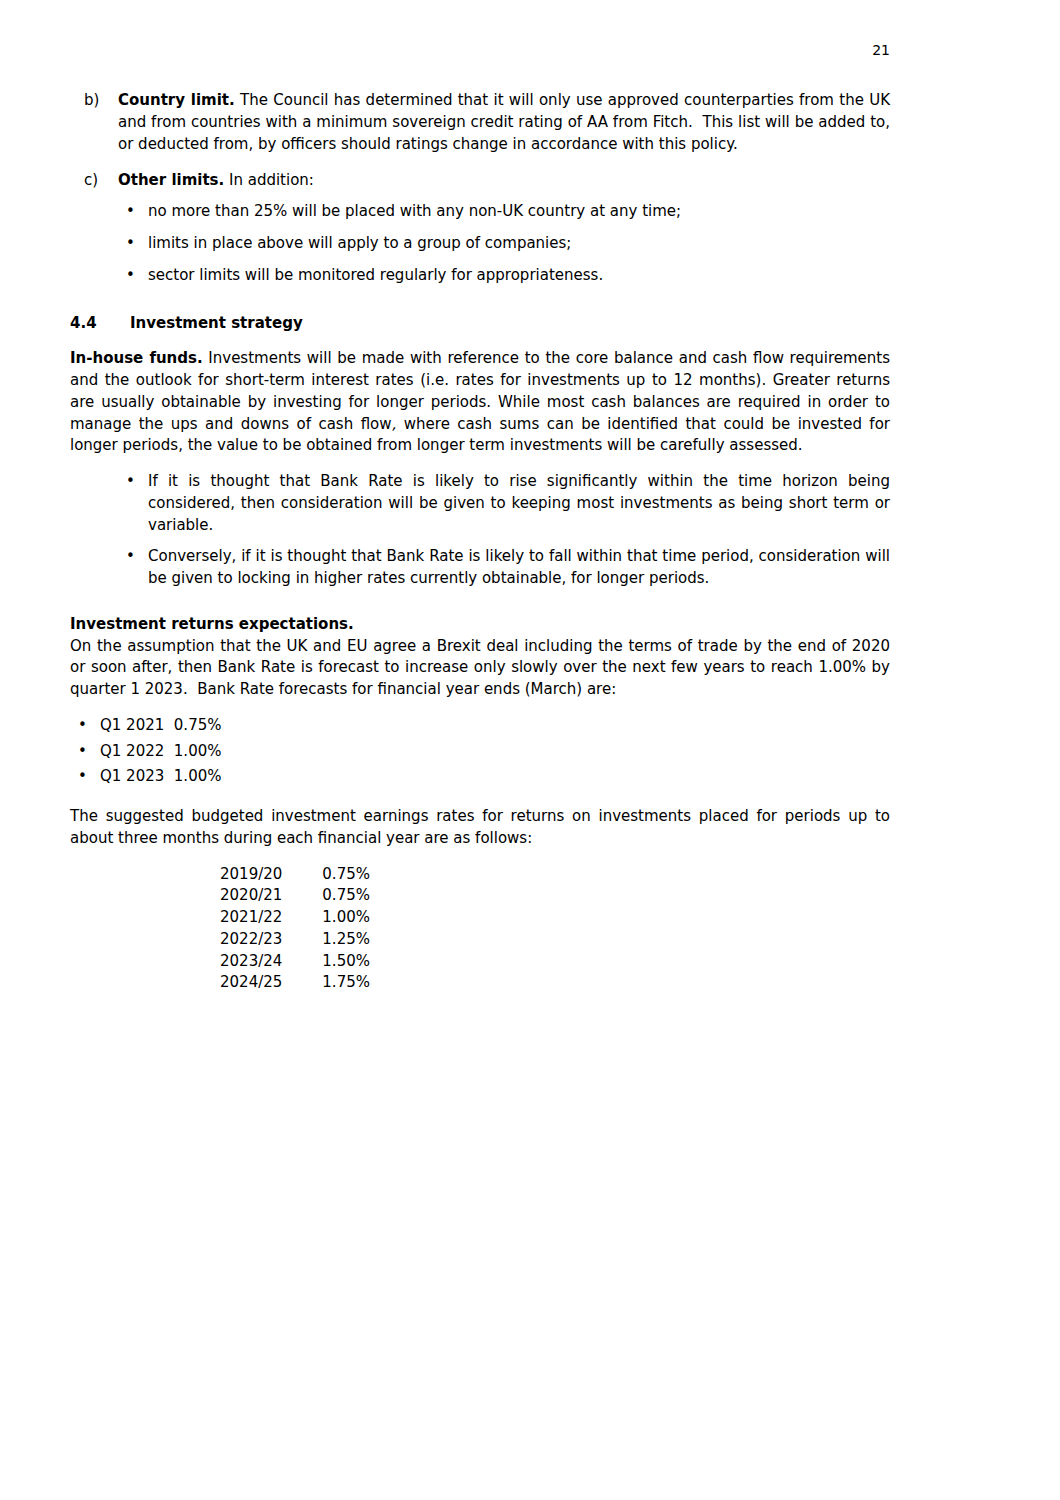21
b) Country limit. The Council has determined that it will only use approved counterparties from the UK and from countries with a minimum sovereign credit rating of AA from Fitch. This list will be added to, or deducted from, by officers should ratings change in accordance with this policy.
c) Other limits. In addition:
no more than 25% will be placed with any non-UK country at any time;
limits in place above will apply to a group of companies;
sector limits will be monitored regularly for appropriateness.
4.4 Investment strategy
In-house funds. Investments will be made with reference to the core balance and cash flow requirements and the outlook for short-term interest rates (i.e. rates for investments up to 12 months). Greater returns are usually obtainable by investing for longer periods. While most cash balances are required in order to manage the ups and downs of cash flow, where cash sums can be identified that could be invested for longer periods, the value to be obtained from longer term investments will be carefully assessed.
If it is thought that Bank Rate is likely to rise significantly within the time horizon being considered, then consideration will be given to keeping most investments as being short term or variable.
Conversely, if it is thought that Bank Rate is likely to fall within that time period, consideration will be given to locking in higher rates currently obtainable, for longer periods.
Investment returns expectations.
On the assumption that the UK and EU agree a Brexit deal including the terms of trade by the end of 2020 or soon after, then Bank Rate is forecast to increase only slowly over the next few years to reach 1.00% by quarter 1 2023. Bank Rate forecasts for financial year ends (March) are:
Q1 2021 0.75%
Q1 2022 1.00%
Q1 2023 1.00%
The suggested budgeted investment earnings rates for returns on investments placed for periods up to about three months during each financial year are as follows:
| 2019/20 | 0.75% |
| 2020/21 | 0.75% |
| 2021/22 | 1.00% |
| 2022/23 | 1.25% |
| 2023/24 | 1.50% |
| 2024/25 | 1.75% |